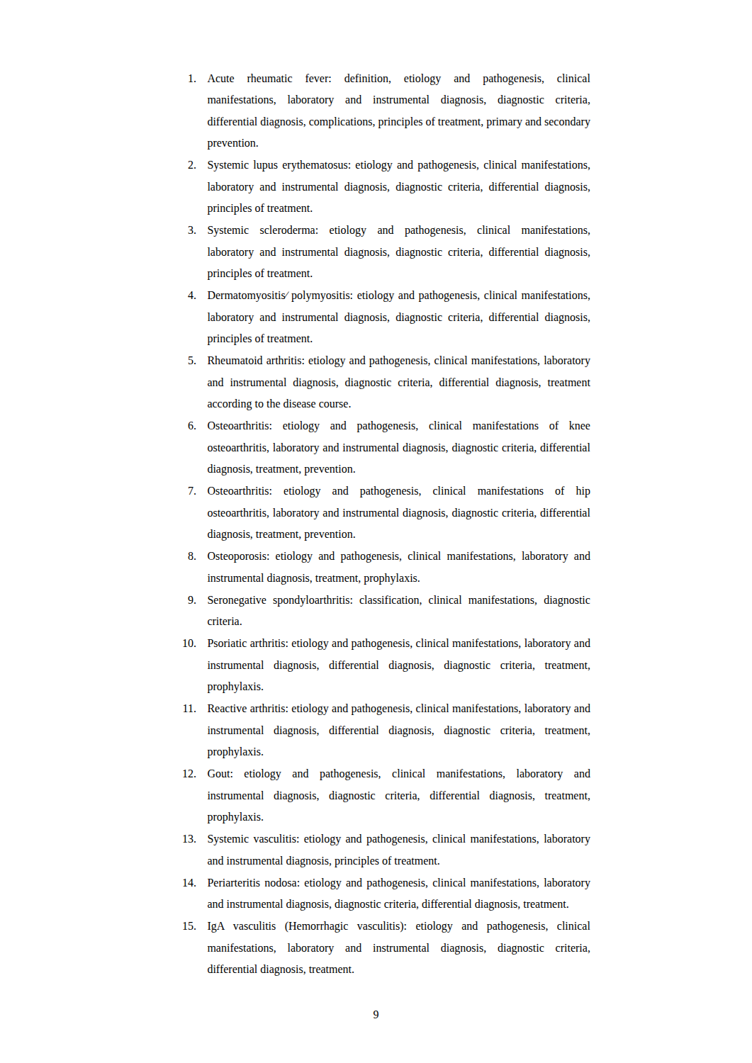Acute rheumatic fever: definition, etiology and pathogenesis, clinical manifestations, laboratory and instrumental diagnosis, diagnostic criteria, differential diagnosis, complications, principles of treatment, primary and secondary prevention.
Systemic lupus erythematosus: etiology and pathogenesis, clinical manifestations, laboratory and instrumental diagnosis, diagnostic criteria, differential diagnosis, principles of treatment.
Systemic scleroderma: etiology and pathogenesis, clinical manifestations, laboratory and instrumental diagnosis, diagnostic criteria, differential diagnosis, principles of treatment.
Dermatomyositis∕ polymyositis: etiology and pathogenesis, clinical manifestations, laboratory and instrumental diagnosis, diagnostic criteria, differential diagnosis, principles of treatment.
Rheumatoid arthritis: etiology and pathogenesis, clinical manifestations, laboratory and instrumental diagnosis, diagnostic criteria, differential diagnosis, treatment according to the disease course.
Osteoarthritis: etiology and pathogenesis, clinical manifestations of knee osteoarthritis, laboratory and instrumental diagnosis, diagnostic criteria, differential diagnosis, treatment, prevention.
Osteoarthritis: etiology and pathogenesis, clinical manifestations of hip osteoarthritis, laboratory and instrumental diagnosis, diagnostic criteria, differential diagnosis, treatment, prevention.
Osteoporosis: etiology and pathogenesis, clinical manifestations, laboratory and instrumental diagnosis, treatment, prophylaxis.
Seronegative spondyloarthritis: classification, clinical manifestations, diagnostic criteria.
Psoriatic arthritis: etiology and pathogenesis, clinical manifestations, laboratory and instrumental diagnosis, differential diagnosis, diagnostic criteria, treatment, prophylaxis.
Reactive arthritis: etiology and pathogenesis, clinical manifestations, laboratory and instrumental diagnosis, differential diagnosis, diagnostic criteria, treatment, prophylaxis.
Gout: etiology and pathogenesis, clinical manifestations, laboratory and instrumental diagnosis, diagnostic criteria, differential diagnosis, treatment, prophylaxis.
Systemic vasculitis: etiology and pathogenesis, clinical manifestations, laboratory and instrumental diagnosis, principles of treatment.
Periarteritis nodosa: etiology and pathogenesis, clinical manifestations, laboratory and instrumental diagnosis, diagnostic criteria, differential diagnosis, treatment.
IgA vasculitis (Hemorrhagic vasculitis): etiology and pathogenesis, clinical manifestations, laboratory and instrumental diagnosis, diagnostic criteria, differential diagnosis, treatment.
9